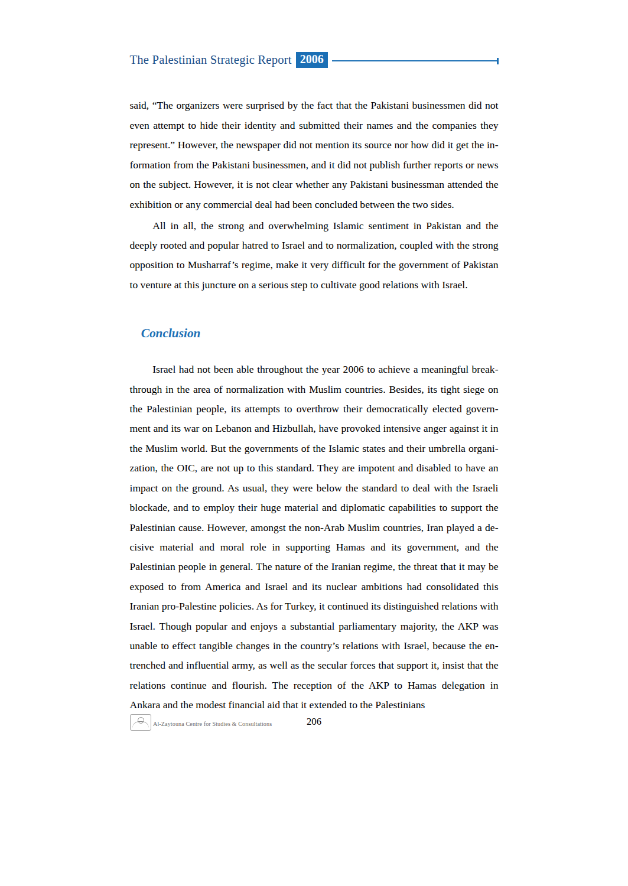The Palestinian Strategic Report 2006
said, “The organizers were surprised by the fact that the Pakistani businessmen did not even attempt to hide their identity and submitted their names and the companies they represent.” However, the newspaper did not mention its source nor how did it get the information from the Pakistani businessmen, and it did not publish further reports or news on the subject. However, it is not clear whether any Pakistani businessman attended the exhibition or any commercial deal had been concluded between the two sides.
All in all, the strong and overwhelming Islamic sentiment in Pakistan and the deeply rooted and popular hatred to Israel and to normalization, coupled with the strong opposition to Musharraf’s regime, make it very difficult for the government of Pakistan to venture at this juncture on a serious step to cultivate good relations with Israel.
Conclusion
Israel had not been able throughout the year 2006 to achieve a meaningful breakthrough in the area of normalization with Muslim countries. Besides, its tight siege on the Palestinian people, its attempts to overthrow their democratically elected government and its war on Lebanon and Hizbullah, have provoked intensive anger against it in the Muslim world. But the governments of the Islamic states and their umbrella organization, the OIC, are not up to this standard. They are impotent and disabled to have an impact on the ground. As usual, they were below the standard to deal with the Israeli blockade, and to employ their huge material and diplomatic capabilities to support the Palestinian cause. However, amongst the non-Arab Muslim countries, Iran played a decisive material and moral role in supporting Hamas and its government, and the Palestinian people in general. The nature of the Iranian regime, the threat that it may be exposed to from America and Israel and its nuclear ambitions had consolidated this Iranian pro-Palestine policies. As for Turkey, it continued its distinguished relations with Israel. Though popular and enjoys a substantial parliamentary majority, the AKP was unable to effect tangible changes in the country’s relations with Israel, because the entrenched and influential army, as well as the secular forces that support it, insist that the relations continue and flourish. The reception of the AKP to Hamas delegation in Ankara and the modest financial aid that it extended to the Palestinians
Al-Zaytouna Centre for Studies & Consultations
206